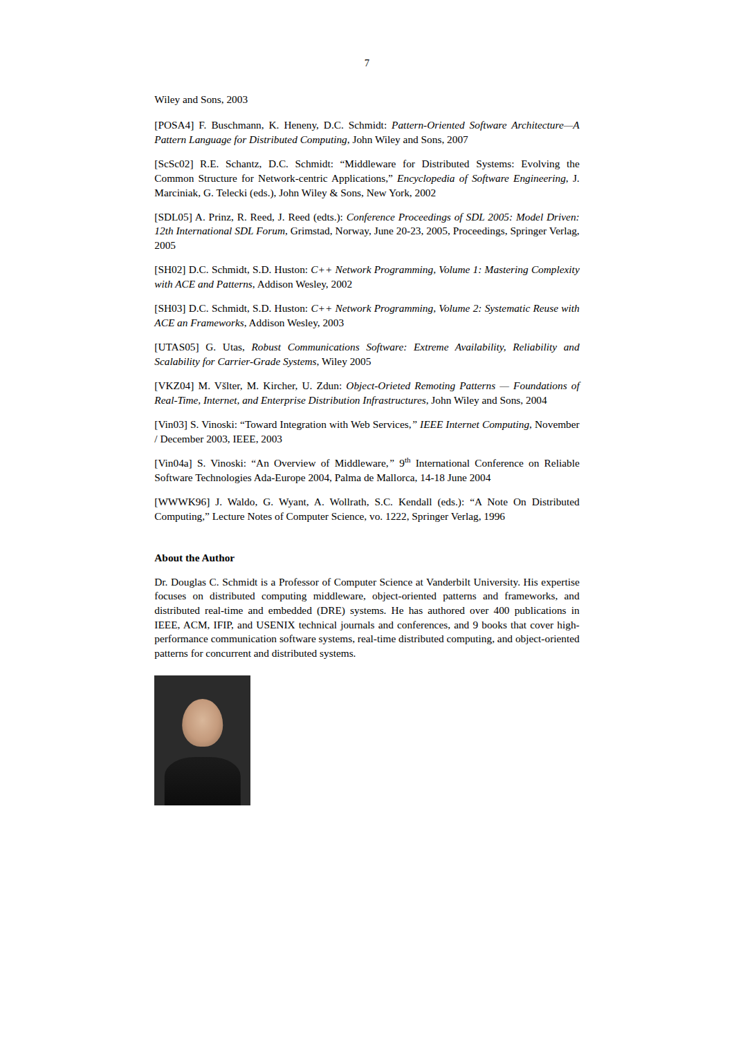7
Wiley and Sons, 2003
[POSA4] F. Buschmann, K. Heneny, D.C. Schmidt: Pattern-Oriented Software Architecture—A Pattern Language for Distributed Computing, John Wiley and Sons, 2007
[ScSc02] R.E. Schantz, D.C. Schmidt: “Middleware for Distributed Systems: Evolving the Common Structure for Network-centric Applications,” Encyclopedia of Software Engineering, J. Marciniak, G. Telecki (eds.), John Wiley & Sons, New York, 2002
[SDL05] A. Prinz, R. Reed, J. Reed (edts.): Conference Proceedings of SDL 2005: Model Driven: 12th International SDL Forum, Grimstad, Norway, June 20-23, 2005, Proceedings, Springer Verlag, 2005
[SH02] D.C. Schmidt, S.D. Huston: C++ Network Programming, Volume 1: Mastering Complexity with ACE and Patterns, Addison Wesley, 2002
[SH03] D.C. Schmidt, S.D. Huston: C++ Network Programming, Volume 2: Systematic Reuse with ACE an Frameworks, Addison Wesley, 2003
[UTAS05] G. Utas, Robust Communications Software: Extreme Availability, Reliability and Scalability for Carrier-Grade Systems, Wiley 2005
[VKZ04] M. Všlter, M. Kircher, U. Zdun: Object-Orieted Remoting Patterns — Foundations of Real-Time, Internet, and Enterprise Distribution Infrastructures, John Wiley and Sons, 2004
[Vin03] S. Vinoski: “Toward Integration with Web Services,” IEEE Internet Computing, November / December 2003, IEEE, 2003
[Vin04a] S. Vinoski: “An Overview of Middleware,” 9th International Conference on Reliable Software Technologies Ada-Europe 2004, Palma de Mallorca, 14-18 June 2004
[WWWK96] J. Waldo, G. Wyant, A. Wollrath, S.C. Kendall (eds.): “A Note On Distributed Computing,” Lecture Notes of Computer Science, vo. 1222, Springer Verlag, 1996
About the Author
Dr. Douglas C. Schmidt is a Professor of Computer Science at Vanderbilt University. His expertise focuses on distributed computing middleware, object-oriented patterns and frameworks, and distributed real-time and embedded (DRE) systems. He has authored over 400 publications in IEEE, ACM, IFIP, and USENIX technical journals and conferences, and 9 books that cover high-performance communication software systems, real-time distributed computing, and object-oriented patterns for concurrent and distributed systems.